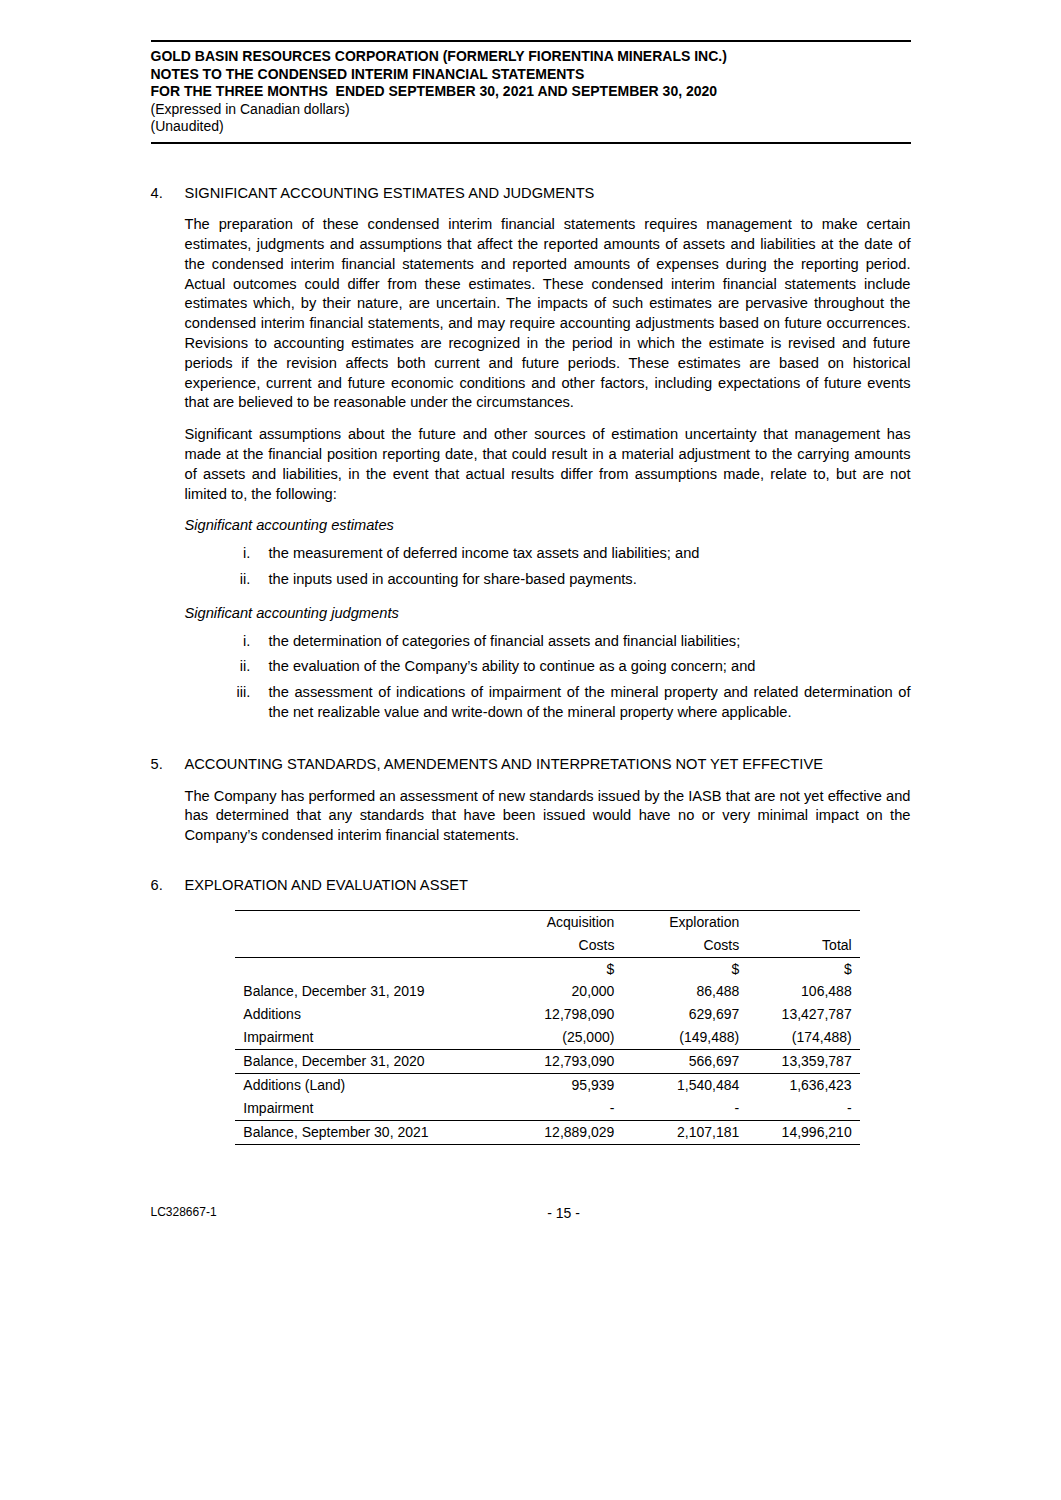GOLD BASIN RESOURCES CORPORATION (FORMERLY FIORENTINA MINERALS INC.)
NOTES TO THE CONDENSED INTERIM FINANCIAL STATEMENTS
FOR THE THREE MONTHS ENDED SEPTEMBER 30, 2021 AND SEPTEMBER 30, 2020
(Expressed in Canadian dollars)
(Unaudited)
4.
Significant Accounting Estimates and Judgments
The preparation of these condensed interim financial statements requires management to make certain estimates, judgments and assumptions that affect the reported amounts of assets and liabilities at the date of the condensed interim financial statements and reported amounts of expenses during the reporting period. Actual outcomes could differ from these estimates. These condensed interim financial statements include estimates which, by their nature, are uncertain. The impacts of such estimates are pervasive throughout the condensed interim financial statements, and may require accounting adjustments based on future occurrences. Revisions to accounting estimates are recognized in the period in which the estimate is revised and future periods if the revision affects both current and future periods. These estimates are based on historical experience, current and future economic conditions and other factors, including expectations of future events that are believed to be reasonable under the circumstances.
Significant assumptions about the future and other sources of estimation uncertainty that management has made at the financial position reporting date, that could result in a material adjustment to the carrying amounts of assets and liabilities, in the event that actual results differ from assumptions made, relate to, but are not limited to, the following:
Significant accounting estimates
the measurement of deferred income tax assets and liabilities; and
the inputs used in accounting for share-based payments.
Significant accounting judgments
the determination of categories of financial assets and financial liabilities;
the evaluation of the Company’s ability to continue as a going concern; and
the assessment of indications of impairment of the mineral property and related determination of the net realizable value and write-down of the mineral property where applicable.
5.
Accounting Standards, Amendements and Interpretations Not Yet Effective
The Company has performed an assessment of new standards issued by the IASB that are not yet effective and has determined that any standards that have been issued would have no or very minimal impact on the Company’s condensed interim financial statements.
6.
Exploration and Evaluation Asset
| | Acquisition | Exploration | |
| --- | --- | --- | --- |
| | Costs | Costs | Total |
| | $ | $ | $ |
| Balance, December 31, 2019 | 20,000 | 86,488 | 106,488 |
| Additions | 12,798,090 | 629,697 | 13,427,787 |
| Impairment | (25,000) | (149,488) | (174,488) |
| Balance, December 31, 2020 | 12,793,090 | 566,697 | 13,359,787 |
| Additions (Land) | 95,939 | 1,540,484 | 1,636,423 |
| Impairment | - | - | - |
| Balance, September 30, 2021 | 12,889,029 | 2,107,181 | 14,996,210 |
LC328667-1
- 15 -